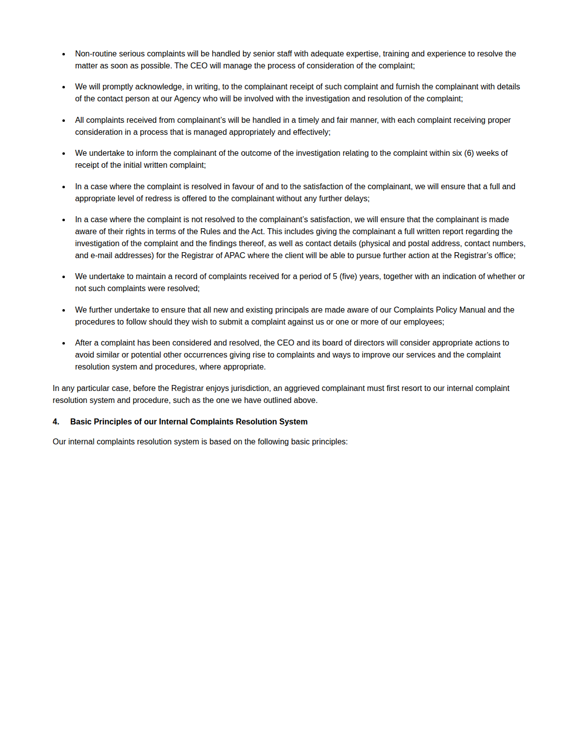Non-routine serious complaints will be handled by senior staff with adequate expertise, training and experience to resolve the matter as soon as possible. The CEO will manage the process of consideration of the complaint;
We will promptly acknowledge, in writing, to the complainant receipt of such complaint and furnish the complainant with details of the contact person at our Agency who will be involved with the investigation and resolution of the complaint;
All complaints received from complainant’s will be handled in a timely and fair manner, with each complaint receiving proper consideration in a process that is managed appropriately and effectively;
We undertake to inform the complainant of the outcome of the investigation relating to the complaint within six (6) weeks of receipt of the initial written complaint;
In a case where the complaint is resolved in favour of and to the satisfaction of the complainant, we will ensure that a full and appropriate level of redress is offered to the complainant without any further delays;
In a case where the complaint is not resolved to the complainant’s satisfaction, we will ensure that the complainant is made aware of their rights in terms of the Rules and the Act. This includes giving the complainant a full written report regarding the investigation of the complaint and the findings thereof, as well as contact details (physical and postal address, contact numbers, and e-mail addresses) for the Registrar of APAC where the client will be able to pursue further action at the Registrar’s office;
We undertake to maintain a record of complaints received for a period of 5 (five) years, together with an indication of whether or not such complaints were resolved;
We further undertake to ensure that all new and existing principals are made aware of our Complaints Policy Manual and the procedures to follow should they wish to submit a complaint against us or one or more of our employees;
After a complaint has been considered and resolved, the CEO and its board of directors will consider appropriate actions to avoid similar or potential other occurrences giving rise to complaints and ways to improve our services and the complaint resolution system and procedures, where appropriate.
In any particular case, before the Registrar enjoys jurisdiction, an aggrieved complainant must first resort to our internal complaint resolution system and procedure, such as the one we have outlined above.
4. Basic Principles of our Internal Complaints Resolution System
Our internal complaints resolution system is based on the following basic principles: